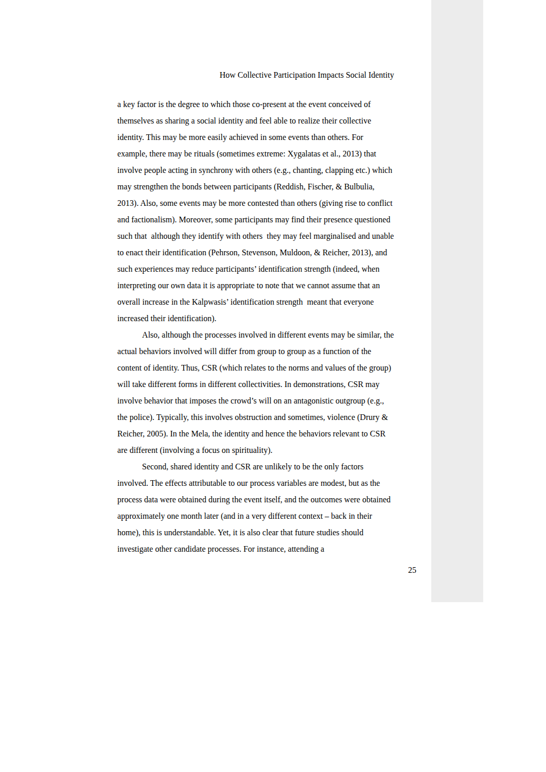How Collective Participation Impacts Social Identity
a key factor is the degree to which those co-present at the event conceived of themselves as sharing a social identity and feel able to realize their collective identity. This may be more easily achieved in some events than others. For example, there may be rituals (sometimes extreme: Xygalatas et al., 2013) that involve people acting in synchrony with others (e.g., chanting, clapping etc.) which may strengthen the bonds between participants (Reddish, Fischer, & Bulbulia, 2013). Also, some events may be more contested than others (giving rise to conflict and factionalism). Moreover, some participants may find their presence questioned such that although they identify with others they may feel marginalised and unable to enact their identification (Pehrson, Stevenson, Muldoon, & Reicher, 2013), and such experiences may reduce participants’ identification strength (indeed, when interpreting our own data it is appropriate to note that we cannot assume that an overall increase in the Kalpwasis’ identification strength meant that everyone increased their identification).
Also, although the processes involved in different events may be similar, the actual behaviors involved will differ from group to group as a function of the content of identity. Thus, CSR (which relates to the norms and values of the group) will take different forms in different collectivities. In demonstrations, CSR may involve behavior that imposes the crowd’s will on an antagonistic outgroup (e.g., the police). Typically, this involves obstruction and sometimes, violence (Drury & Reicher, 2005). In the Mela, the identity and hence the behaviors relevant to CSR are different (involving a focus on spirituality).
Second, shared identity and CSR are unlikely to be the only factors involved. The effects attributable to our process variables are modest, but as the process data were obtained during the event itself, and the outcomes were obtained approximately one month later (and in a very different context – back in their home), this is understandable. Yet, it is also clear that future studies should investigate other candidate processes. For instance, attending a
25